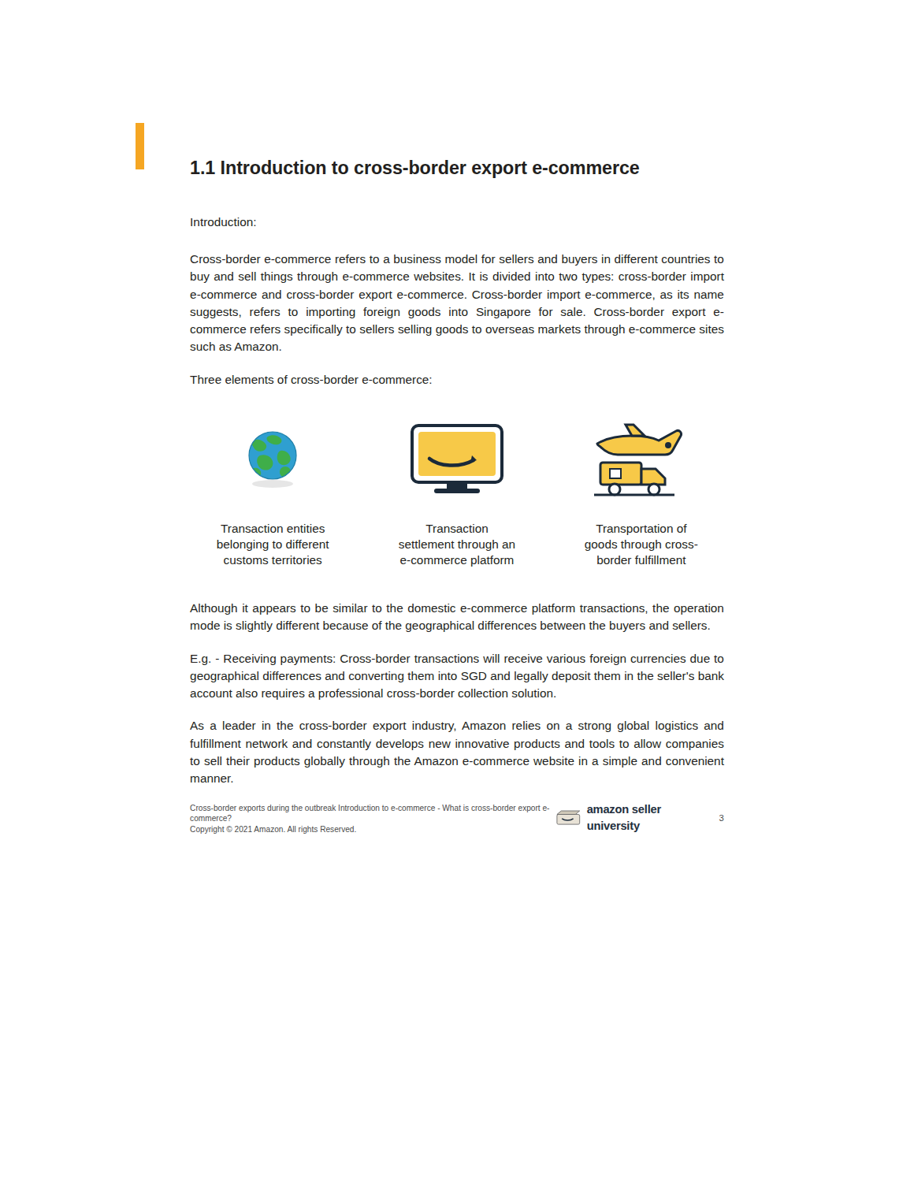1.1 Introduction to cross-border export e-commerce
Introduction:
Cross-border e-commerce refers to a business model for sellers and buyers in different countries to buy and sell things through e-commerce websites. It is divided into two types: cross-border import e-commerce and cross-border export e-commerce. Cross-border import e-commerce, as its name suggests, refers to importing foreign goods into Singapore for sale. Cross-border export e-commerce refers specifically to sellers selling goods to overseas markets through e-commerce sites such as Amazon.
Three elements of cross-border e-commerce:
Transaction entities
belonging to different
customs territories
Transaction
settlement through an
e-commerce platform
Transportation of
goods through cross-
border fulfillment
Although it appears to be similar to the domestic e-commerce platform transactions, the operation mode is slightly different because of the geographical differences between the buyers and sellers.
E.g. - Receiving payments: Cross-border transactions will receive various foreign currencies due to geographical differences and converting them into SGD and legally deposit them in the seller's bank account also requires a professional cross-border collection solution.
As a leader in the cross-border export industry, Amazon relies on a strong global logistics and fulfillment network and constantly develops new innovative products and tools to allow companies to sell their products globally through the Amazon e-commerce website in a simple and convenient manner.
Cross-border exports during the outbreak Introduction to e-commerce - What is cross-border export e-commerce?
Copyright © 2021 Amazon. All rights Reserved.
amazon seller university 3